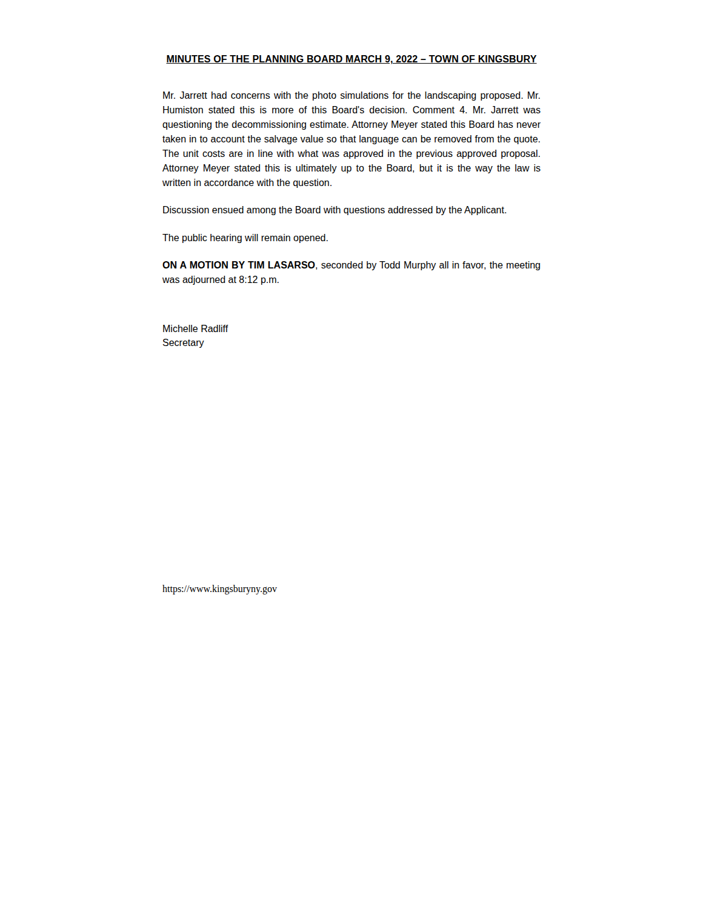MINUTES OF THE PLANNING BOARD MARCH 9, 2022 – TOWN OF KINGSBURY
Mr. Jarrett had concerns with the photo simulations for the landscaping proposed. Mr. Humiston stated this is more of this Board's decision. Comment 4. Mr. Jarrett was questioning the decommissioning estimate. Attorney Meyer stated this Board has never taken in to account the salvage value so that language can be removed from the quote. The unit costs are in line with what was approved in the previous approved proposal. Attorney Meyer stated this is ultimately up to the Board, but it is the way the law is written in accordance with the question.
Discussion ensued among the Board with questions addressed by the Applicant.
The public hearing will remain opened.
ON A MOTION BY TIM LASARSO, seconded by Todd Murphy all in favor, the meeting was adjourned at 8:12 p.m.
Michelle Radliff
Secretary
https://www.kingsburyny.gov